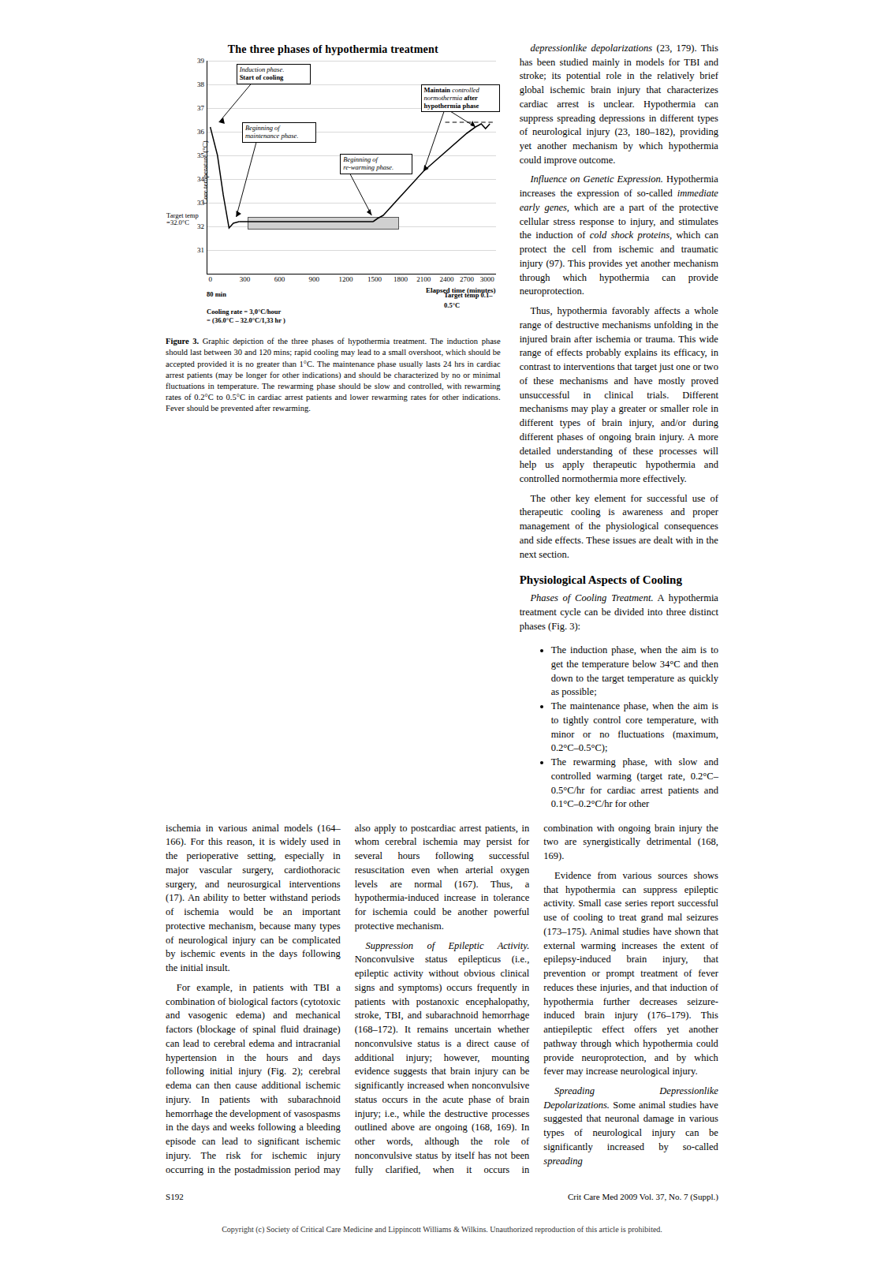The three phases of hypothermia treatment
Core temperature (°C) 39 38 37 36 35 34 33 32 31
Target temp
=32.0°C
Induction phase.
Start of cooling
Beginning of
maintenance phase.
Beginning of
re-warming phase.
Maintain controlled
normothermia after
hypothermia phase
0 300 600 900 1200 1500 1800 2100 2400 2700 3000 Elapsed time (minutes)
Target temp 0.1–0.5°C
80 min
Cooling rate = 3,0°C/hour
= (36.0°C – 32.0°C/1,33 hr )
Figure 3. Graphic depiction of the three phases of hypothermia treatment. The induction phase should last between 30 and 120 mins; rapid cooling may lead to a small overshoot, which should be accepted provided it is no greater than 1°C. The maintenance phase usually lasts 24 hrs in cardiac arrest patients (may be longer for other indications) and should be characterized by no or minimal fluctuations in temperature. The rewarming phase should be slow and controlled, with rewarming rates of 0.2°C to 0.5°C in cardiac arrest patients and lower rewarming rates for other indications. Fever should be prevented after rewarming.
depressionlike depolarizations (23, 179). This has been studied mainly in models for TBI and stroke; its potential role in the relatively brief global ischemic brain injury that characterizes cardiac arrest is unclear. Hypothermia can suppress spreading depressions in different types of neurological injury (23, 180–182), providing yet another mechanism by which hypothermia could improve outcome.
Influence on Genetic Expression. Hypothermia increases the expression of so-called immediate early genes, which are a part of the protective cellular stress response to injury, and stimulates the induction of cold shock proteins, which can protect the cell from ischemic and traumatic injury (97). This provides yet another mechanism through which hypothermia can provide neuroprotection.
Thus, hypothermia favorably affects a whole range of destructive mechanisms unfolding in the injured brain after ischemia or trauma. This wide range of effects probably explains its efficacy, in contrast to interventions that target just one or two of these mechanisms and have mostly proved unsuccessful in clinical trials. Different mechanisms may play a greater or smaller role in different types of brain injury, and/or during different phases of ongoing brain injury. A more detailed understanding of these processes will help us apply therapeutic hypothermia and controlled normothermia more effectively.
The other key element for successful use of therapeutic cooling is awareness and proper management of the physiological consequences and side effects. These issues are dealt with in the next section.
Physiological Aspects of Cooling
Phases of Cooling Treatment. A hypothermia treatment cycle can be divided into three distinct phases (Fig. 3):
The induction phase, when the aim is to get the temperature below 34°C and then down to the target temperature as quickly as possible;
The maintenance phase, when the aim is to tightly control core temperature, with minor or no fluctuations (maximum, 0.2°C–0.5°C);
The rewarming phase, with slow and controlled warming (target rate, 0.2°C–0.5°C/hr for cardiac arrest patients and 0.1°C–0.2°C/hr for other
ischemia in various animal models (164–166). For this reason, it is widely used in the perioperative setting, especially in major vascular surgery, cardiothoracic surgery, and neurosurgical interventions (17). An ability to better withstand periods of ischemia would be an important protective mechanism, because many types of neurological injury can be complicated by ischemic events in the days following the initial insult.
For example, in patients with TBI a combination of biological factors (cytotoxic and vasogenic edema) and mechanical factors (blockage of spinal fluid drainage) can lead to cerebral edema and intracranial hypertension in the hours and days following initial injury (Fig. 2); cerebral edema can then cause additional ischemic injury. In patients with subarachnoid hemorrhage the development of vasospasms in the days and weeks following a bleeding episode can lead to significant ischemic injury. The risk for ischemic injury occurring in the postadmission period may also apply to postcardiac arrest patients, in whom cerebral ischemia may persist for several hours following successful resuscitation even when arterial oxygen levels are normal (167). Thus, a hypothermia-induced increase in tolerance for ischemia could be another powerful protective mechanism.
Suppression of Epileptic Activity. Nonconvulsive status epilepticus (i.e., epileptic activity without obvious clinical signs and symptoms) occurs frequently in patients with postanoxic encephalopathy, stroke, TBI, and subarachnoid hemorrhage (168–172). It remains uncertain whether nonconvulsive status is a direct cause of additional injury; however, mounting evidence suggests that brain injury can be significantly increased when nonconvulsive status occurs in the acute phase of brain injury; i.e., while the destructive processes outlined above are ongoing (168, 169). In other words, although the role of nonconvulsive status by itself has not been fully clarified, when it occurs in combination with ongoing brain injury the two are synergistically detrimental (168, 169).
Evidence from various sources shows that hypothermia can suppress epileptic activity. Small case series report successful use of cooling to treat grand mal seizures (173–175). Animal studies have shown that external warming increases the extent of epilepsy-induced brain injury, that prevention or prompt treatment of fever reduces these injuries, and that induction of hypothermia further decreases seizure-induced brain injury (176–179). This antiepileptic effect offers yet another pathway through which hypothermia could provide neuroprotection, and by which fever may increase neurological injury.
Spreading Depressionlike Depolarizations. Some animal studies have suggested that neuronal damage in various types of neurological injury can be significantly increased by so-called spreading
S192
Crit Care Med 2009 Vol. 37, No. 7 (Suppl.)
Copyright (c) Society of Critical Care Medicine and Lippincott Williams & Wilkins. Unauthorized reproduction of this article is prohibited.